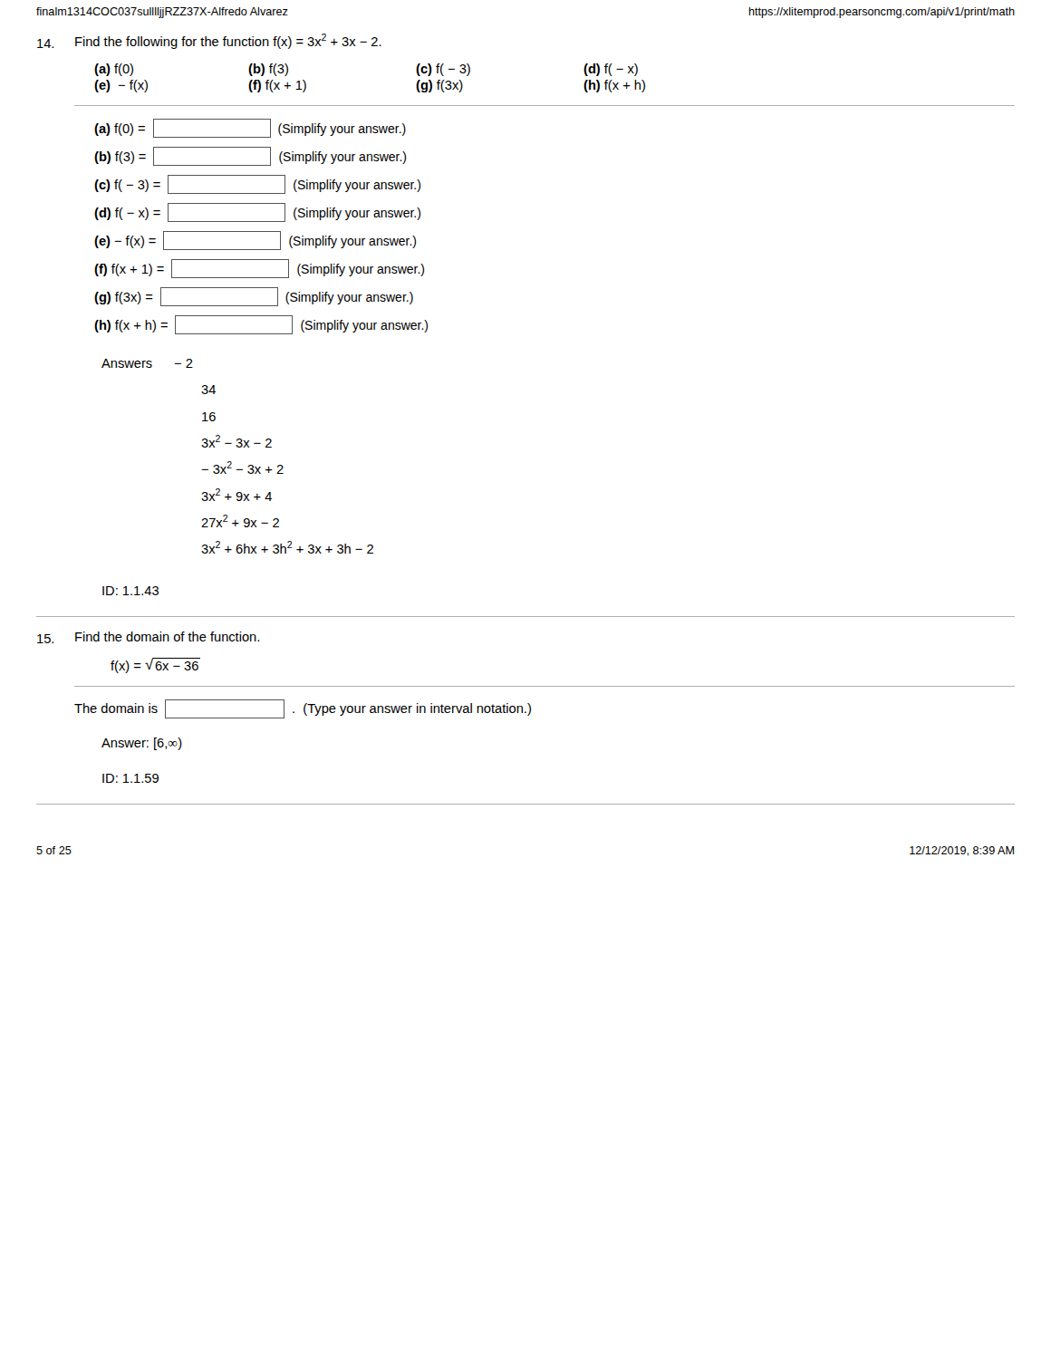finalm1314COC037sulllljjRZZ37X-Alfredo Alvarez
https://xlitemprod.pearsoncmg.com/api/v1/print/math
14.
Find the following for the function f(x) = 3x2 + 3x − 2.
(a) f(0)
(b) f(3)
(c) f( − 3)
(d) f( − x)
(e) − f(x)
(f) f(x + 1)
(g) f(3x)
(h) f(x + h)
(a) f(0) = (Simplify your answer.)
(b) f(3) = (Simplify your answer.)
(c) f( − 3) = (Simplify your answer.)
(d) f( − x) = (Simplify your answer.)
(e) − f(x) = (Simplify your answer.)
(f) f(x + 1) = (Simplify your answer.)
(g) f(3x) = (Simplify your answer.)
(h) f(x + h) = (Simplify your answer.)
Answers− 2
34
16
3x2 − 3x − 2
− 3x2 − 3x + 2
3x2 + 9x + 4
27x2 + 9x − 2
3x2 + 6hx + 3h2 + 3x + 3h − 2
ID: 1.1.43
15.
Find the domain of the function.
f(x) = 6x − 36
The domain is . (Type your answer in interval notation.)
Answer: [6,∞)
ID: 1.1.59
5 of 25
12/12/2019, 8:39 AM